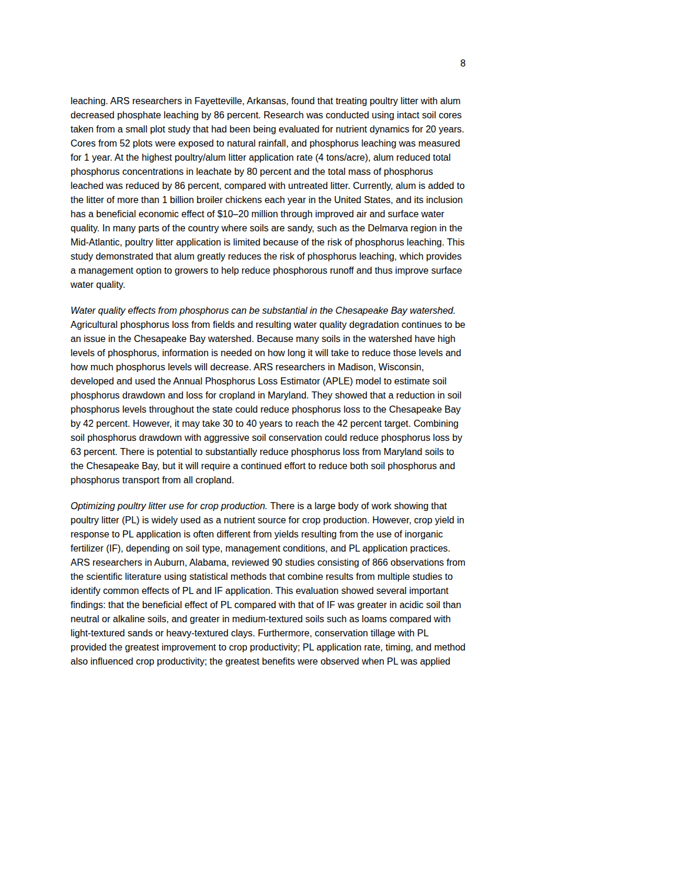8
leaching. ARS researchers in Fayetteville, Arkansas, found that treating poultry litter with alum decreased phosphate leaching by 86 percent. Research was conducted using intact soil cores taken from a small plot study that had been being evaluated for nutrient dynamics for 20 years. Cores from 52 plots were exposed to natural rainfall, and phosphorus leaching was measured for 1 year. At the highest poultry/alum litter application rate (4 tons/acre), alum reduced total phosphorus concentrations in leachate by 80 percent and the total mass of phosphorus leached was reduced by 86 percent, compared with untreated litter. Currently, alum is added to the litter of more than 1 billion broiler chickens each year in the United States, and its inclusion has a beneficial economic effect of $10–20 million through improved air and surface water quality. In many parts of the country where soils are sandy, such as the Delmarva region in the Mid-Atlantic, poultry litter application is limited because of the risk of phosphorus leaching. This study demonstrated that alum greatly reduces the risk of phosphorus leaching, which provides a management option to growers to help reduce phosphorous runoff and thus improve surface water quality.
Water quality effects from phosphorus can be substantial in the Chesapeake Bay watershed. Agricultural phosphorus loss from fields and resulting water quality degradation continues to be an issue in the Chesapeake Bay watershed. Because many soils in the watershed have high levels of phosphorus, information is needed on how long it will take to reduce those levels and how much phosphorus levels will decrease. ARS researchers in Madison, Wisconsin, developed and used the Annual Phosphorus Loss Estimator (APLE) model to estimate soil phosphorus drawdown and loss for cropland in Maryland. They showed that a reduction in soil phosphorus levels throughout the state could reduce phosphorus loss to the Chesapeake Bay by 42 percent. However, it may take 30 to 40 years to reach the 42 percent target. Combining soil phosphorus drawdown with aggressive soil conservation could reduce phosphorus loss by 63 percent. There is potential to substantially reduce phosphorus loss from Maryland soils to the Chesapeake Bay, but it will require a continued effort to reduce both soil phosphorus and phosphorus transport from all cropland.
Optimizing poultry litter use for crop production. There is a large body of work showing that poultry litter (PL) is widely used as a nutrient source for crop production. However, crop yield in response to PL application is often different from yields resulting from the use of inorganic fertilizer (IF), depending on soil type, management conditions, and PL application practices. ARS researchers in Auburn, Alabama, reviewed 90 studies consisting of 866 observations from the scientific literature using statistical methods that combine results from multiple studies to identify common effects of PL and IF application. This evaluation showed several important findings: that the beneficial effect of PL compared with that of IF was greater in acidic soil than neutral or alkaline soils, and greater in medium-textured soils such as loams compared with light-textured sands or heavy-textured clays. Furthermore, conservation tillage with PL provided the greatest improvement to crop productivity; PL application rate, timing, and method also influenced crop productivity; the greatest benefits were observed when PL was applied